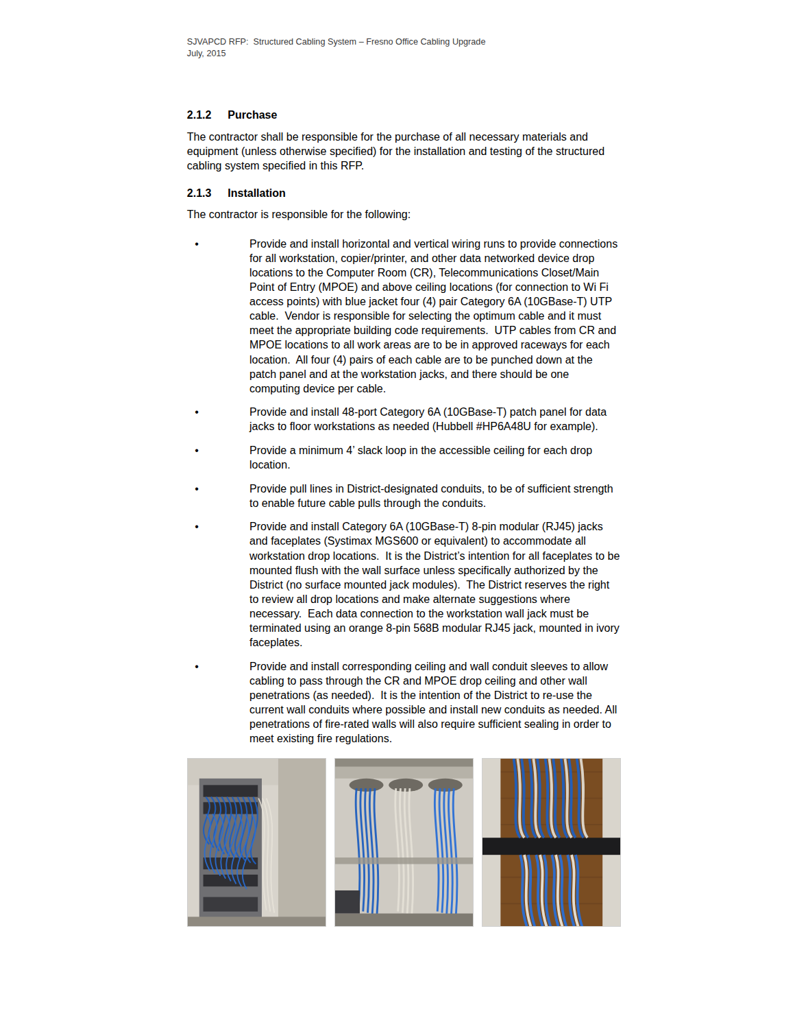SJVAPCD RFP: Structured Cabling System – Fresno Office Cabling Upgrade
July, 2015
2.1.2 Purchase
The contractor shall be responsible for the purchase of all necessary materials and equipment (unless otherwise specified) for the installation and testing of the structured cabling system specified in this RFP.
2.1.3 Installation
The contractor is responsible for the following:
Provide and install horizontal and vertical wiring runs to provide connections for all workstation, copier/printer, and other data networked device drop locations to the Computer Room (CR), Telecommunications Closet/Main Point of Entry (MPOE) and above ceiling locations (for connection to Wi Fi access points) with blue jacket four (4) pair Category 6A (10GBase-T) UTP cable. Vendor is responsible for selecting the optimum cable and it must meet the appropriate building code requirements. UTP cables from CR and MPOE locations to all work areas are to be in approved raceways for each location. All four (4) pairs of each cable are to be punched down at the patch panel and at the workstation jacks, and there should be one computing device per cable.
Provide and install 48-port Category 6A (10GBase-T) patch panel for data jacks to floor workstations as needed (Hubbell #HP6A48U for example).
Provide a minimum 4’ slack loop in the accessible ceiling for each drop location.
Provide pull lines in District-designated conduits, to be of sufficient strength to enable future cable pulls through the conduits.
Provide and install Category 6A (10GBase-T) 8-pin modular (RJ45) jacks and faceplates (Systimax MGS600 or equivalent) to accommodate all workstation drop locations. It is the District’s intention for all faceplates to be mounted flush with the wall surface unless specifically authorized by the District (no surface mounted jack modules). The District reserves the right to review all drop locations and make alternate suggestions where necessary. Each data connection to the workstation wall jack must be terminated using an orange 8-pin 568B modular RJ45 jack, mounted in ivory faceplates.
Provide and install corresponding ceiling and wall conduit sleeves to allow cabling to pass through the CR and MPOE drop ceiling and other wall penetrations (as needed). It is the intention of the District to re-use the current wall conduits where possible and install new conduits as needed. All penetrations of fire-rated walls will also require sufficient sealing in order to meet existing fire regulations.